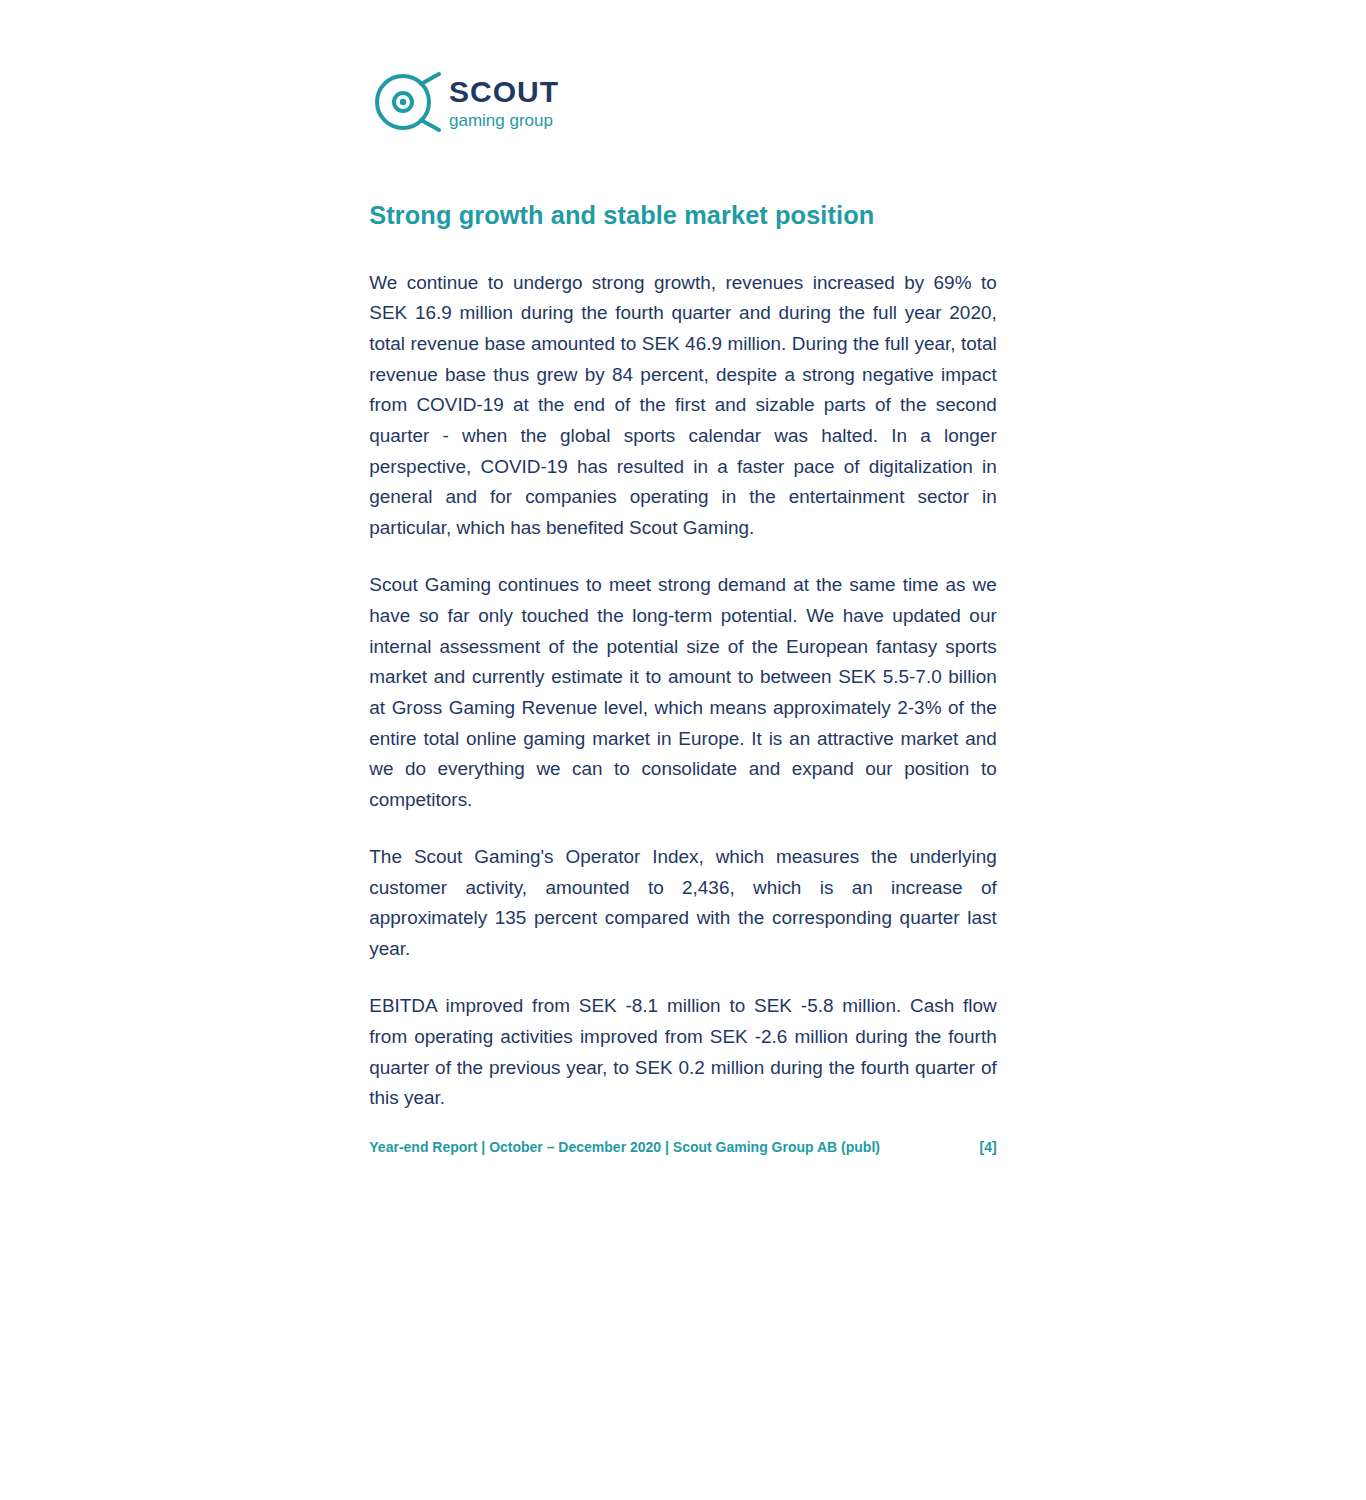SCOUT gaming group
Strong growth and stable market position
We continue to undergo strong growth, revenues increased by 69% to SEK 16.9 million during the fourth quarter and during the full year 2020, total revenue base amounted to SEK 46.9 million. During the full year, total revenue base thus grew by 84 percent, despite a strong negative impact from COVID-19 at the end of the first and sizable parts of the second quarter - when the global sports calendar was halted. In a longer perspective, COVID-19 has resulted in a faster pace of digitalization in general and for companies operating in the entertainment sector in particular, which has benefited Scout Gaming.
Scout Gaming continues to meet strong demand at the same time as we have so far only touched the long-term potential. We have updated our internal assessment of the potential size of the European fantasy sports market and currently estimate it to amount to between SEK 5.5-7.0 billion at Gross Gaming Revenue level, which means approximately 2-3% of the entire total online gaming market in Europe. It is an attractive market and we do everything we can to consolidate and expand our position to competitors.
The Scout Gaming's Operator Index, which measures the underlying customer activity, amounted to 2,436, which is an increase of approximately 135 percent compared with the corresponding quarter last year.
EBITDA improved from SEK -8.1 million to SEK -5.8 million. Cash flow from operating activities improved from SEK -2.6 million during the fourth quarter of the previous year, to SEK 0.2 million during the fourth quarter of this year.
Year-end Report | October – December 2020 | Scout Gaming Group AB (publ) [4]